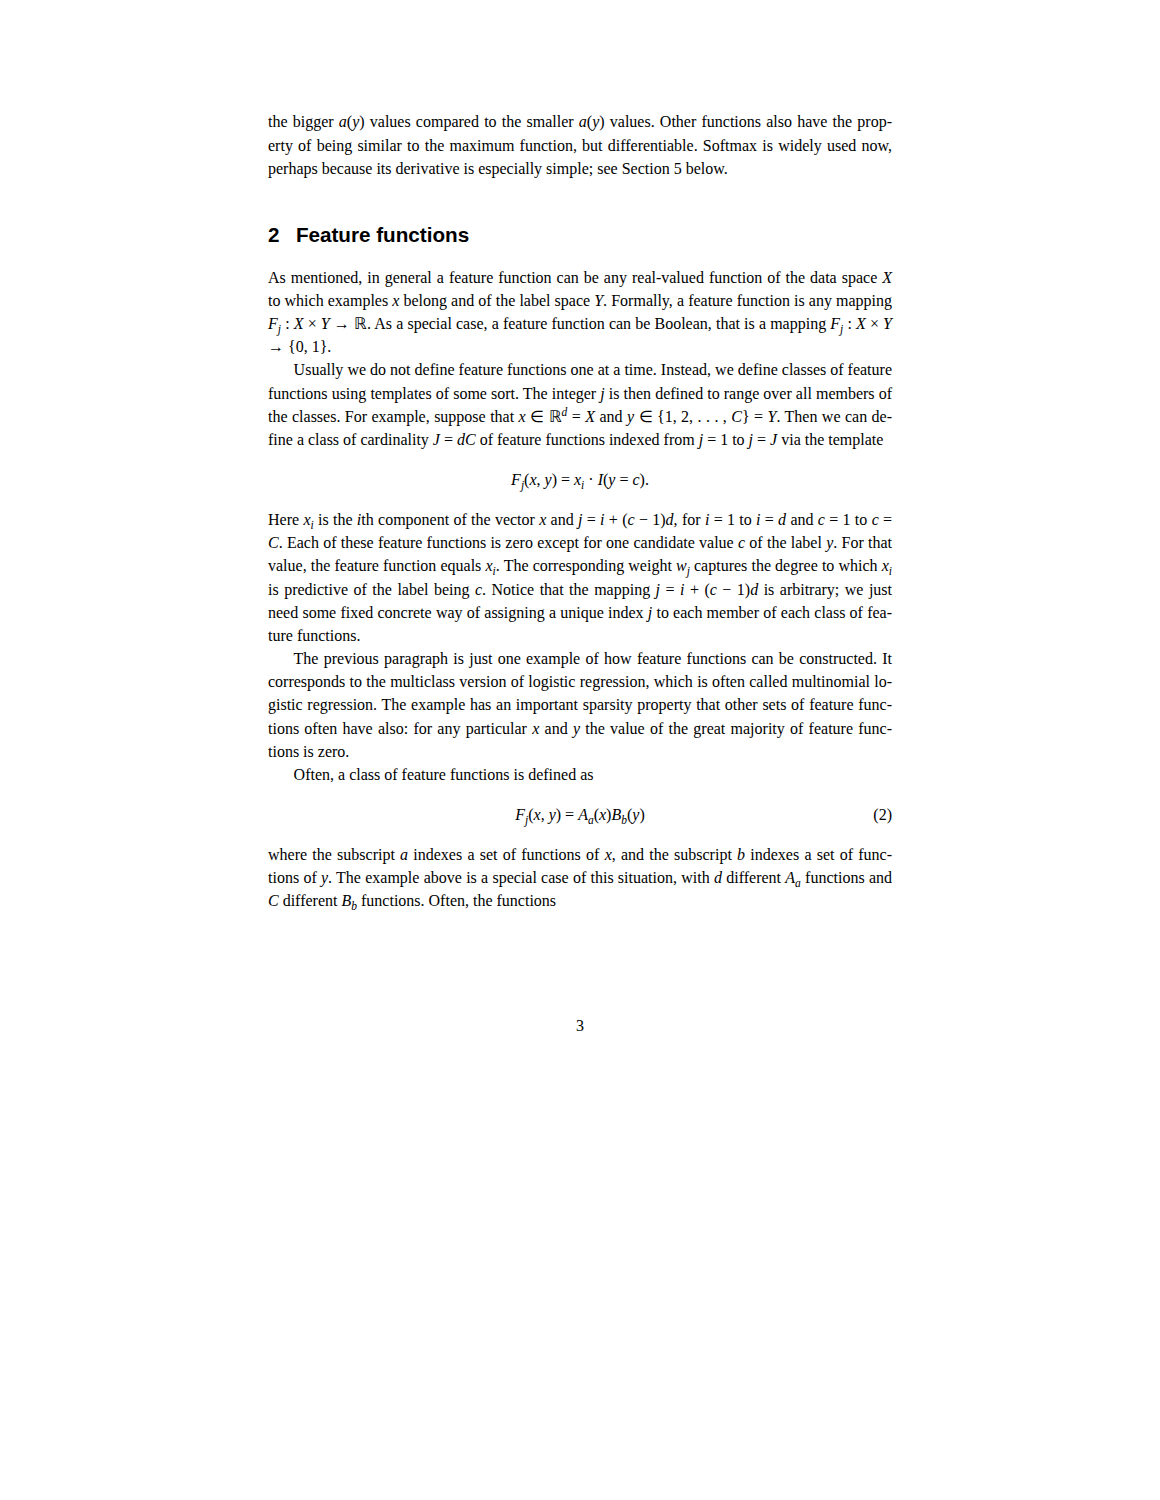the bigger a(y) values compared to the smaller a(y) values. Other functions also have the property of being similar to the maximum function, but differentiable. Softmax is widely used now, perhaps because its derivative is especially simple; see Section 5 below.
2 Feature functions
As mentioned, in general a feature function can be any real-valued function of the data space X to which examples x belong and of the label space Y. Formally, a feature function is any mapping Fj : X × Y → ℝ. As a special case, a feature function can be Boolean, that is a mapping Fj : X × Y → {0, 1}.
Usually we do not define feature functions one at a time. Instead, we define classes of feature functions using templates of some sort. The integer j is then defined to range over all members of the classes. For example, suppose that x ∈ ℝd = X and y ∈ {1, 2, . . . , C} = Y. Then we can define a class of cardinality J = dC of feature functions indexed from j = 1 to j = J via the template
Fj(x, y) = xi · I(y = c).
Here xi is the ith component of the vector x and j = i + (c − 1)d, for i = 1 to i = d and c = 1 to c = C. Each of these feature functions is zero except for one candidate value c of the label y. For that value, the feature function equals xi. The corresponding weight wj captures the degree to which xi is predictive of the label being c. Notice that the mapping j = i + (c − 1)d is arbitrary; we just need some fixed concrete way of assigning a unique index j to each member of each class of feature functions.
The previous paragraph is just one example of how feature functions can be constructed. It corresponds to the multiclass version of logistic regression, which is often called multinomial logistic regression. The example has an important sparsity property that other sets of feature functions often have also: for any particular x and y the value of the great majority of feature functions is zero.
Often, a class of feature functions is defined as
Fj(x, y) = Aa(x)Bb(y) (2)
where the subscript a indexes a set of functions of x, and the subscript b indexes a set of functions of y. The example above is a special case of this situation, with d different Aa functions and C different Bb functions. Often, the functions
3